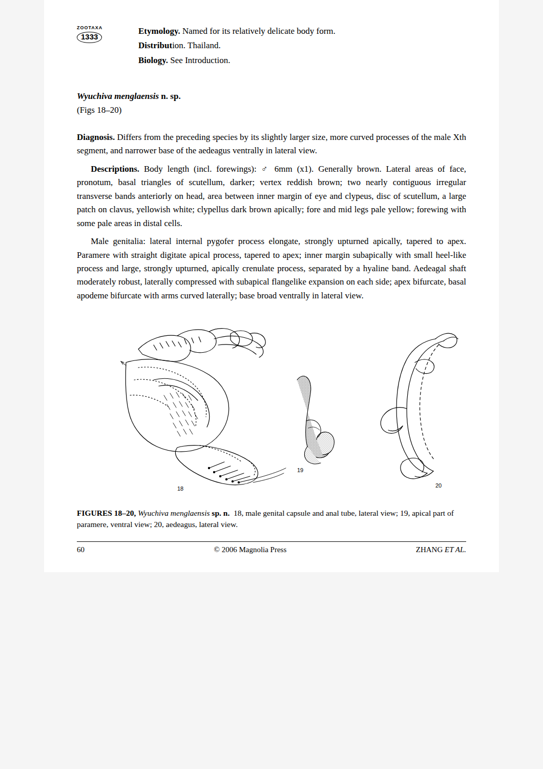ZOOTAXA
1333
Etymology. Named for its relatively delicate body form.
Distribution. Thailand.
Biology. See Introduction.
Wyuchiva menglaensis n. sp.
(Figs 18–20)
Diagnosis. Differs from the preceding species by its slightly larger size, more curved processes of the male Xth segment, and narrower base of the aedeagus ventrally in lateral view.
Descriptions. Body length (incl. forewings): ♂ 6mm (x1). Generally brown. Lateral areas of face, pronotum, basal triangles of scutellum, darker; vertex reddish brown; two nearly contiguous irregular transverse bands anteriorly on head, area between inner margin of eye and clypeus, disc of scutellum, a large patch on clavus, yellowish white; clypellus dark brown apically; fore and mid legs pale yellow; forewing with some pale areas in distal cells.
Male genitalia: lateral internal pygofer process elongate, strongly upturned apically, tapered to apex. Paramere with straight digitate apical process, tapered to apex; inner margin subapically with small heel-like process and large, strongly upturned, apically crenulate process, separated by a hyaline band. Aedeagal shaft moderately robust, laterally compressed with subapical flangelike expansion on each side; apex bifurcate, basal apodeme bifurcate with arms curved laterally; base broad ventrally in lateral view.
18 19 20
FIGURES 18–20, Wyuchiva menglaensis sp. n. 18, male genital capsule and anal tube, lateral view; 19, apical part of paramere, ventral view; 20, aedeagus, lateral view.
60
© 2006 Magnolia Press
ZHANG ET AL.